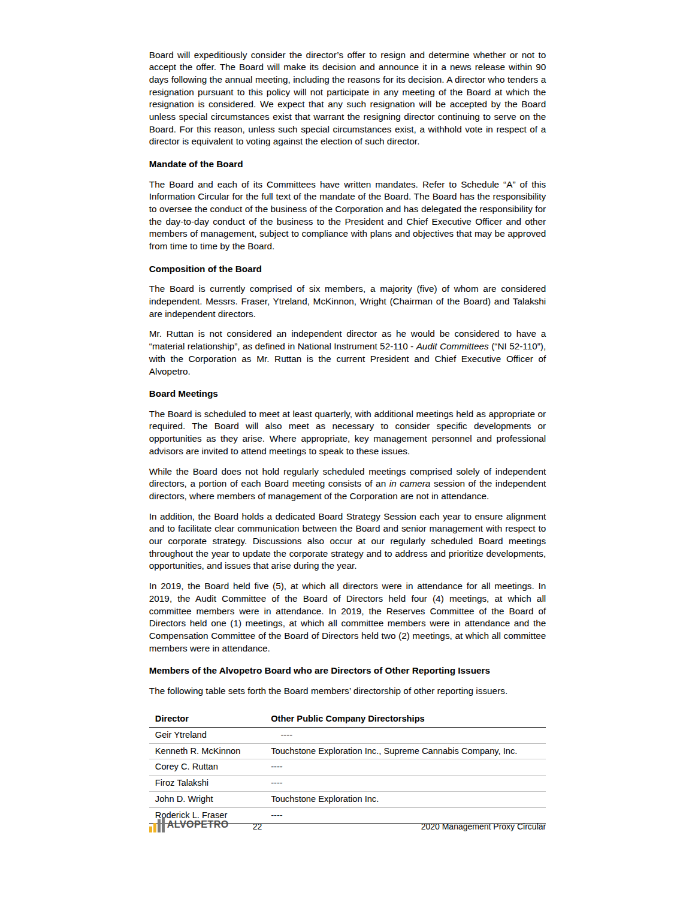Board will expeditiously consider the director’s offer to resign and determine whether or not to accept the offer. The Board will make its decision and announce it in a news release within 90 days following the annual meeting, including the reasons for its decision. A director who tenders a resignation pursuant to this policy will not participate in any meeting of the Board at which the resignation is considered. We expect that any such resignation will be accepted by the Board unless special circumstances exist that warrant the resigning director continuing to serve on the Board. For this reason, unless such special circumstances exist, a withhold vote in respect of a director is equivalent to voting against the election of such director.
Mandate of the Board
The Board and each of its Committees have written mandates. Refer to Schedule “A” of this Information Circular for the full text of the mandate of the Board. The Board has the responsibility to oversee the conduct of the business of the Corporation and has delegated the responsibility for the day-to-day conduct of the business to the President and Chief Executive Officer and other members of management, subject to compliance with plans and objectives that may be approved from time to time by the Board.
Composition of the Board
The Board is currently comprised of six members, a majority (five) of whom are considered independent. Messrs. Fraser, Ytreland, McKinnon, Wright (Chairman of the Board) and Talakshi are independent directors.
Mr. Ruttan is not considered an independent director as he would be considered to have a “material relationship”, as defined in National Instrument 52-110 - Audit Committees (“NI 52-110”), with the Corporation as Mr. Ruttan is the current President and Chief Executive Officer of Alvopetro.
Board Meetings
The Board is scheduled to meet at least quarterly, with additional meetings held as appropriate or required. The Board will also meet as necessary to consider specific developments or opportunities as they arise. Where appropriate, key management personnel and professional advisors are invited to attend meetings to speak to these issues.
While the Board does not hold regularly scheduled meetings comprised solely of independent directors, a portion of each Board meeting consists of an in camera session of the independent directors, where members of management of the Corporation are not in attendance.
In addition, the Board holds a dedicated Board Strategy Session each year to ensure alignment and to facilitate clear communication between the Board and senior management with respect to our corporate strategy. Discussions also occur at our regularly scheduled Board meetings throughout the year to update the corporate strategy and to address and prioritize developments, opportunities, and issues that arise during the year.
In 2019, the Board held five (5), at which all directors were in attendance for all meetings. In 2019, the Audit Committee of the Board of Directors held four (4) meetings, at which all committee members were in attendance. In 2019, the Reserves Committee of the Board of Directors held one (1) meetings, at which all committee members were in attendance and the Compensation Committee of the Board of Directors held two (2) meetings, at which all committee members were in attendance.
Members of the Alvopetro Board who are Directors of Other Reporting Issuers
The following table sets forth the Board members’ directorship of other reporting issuers.
| Director | Other Public Company Directorships |
| --- | --- |
| Geir Ytreland | ---- |
| Kenneth R. McKinnon | Touchstone Exploration Inc., Supreme Cannabis Company, Inc. |
| Corey C. Ruttan | ---- |
| Firoz Talakshi | ---- |
| John D. Wright | Touchstone Exploration Inc. |
| Roderick L. Fraser | ---- |
ALVOPETRO
22
2020 Management Proxy Circular